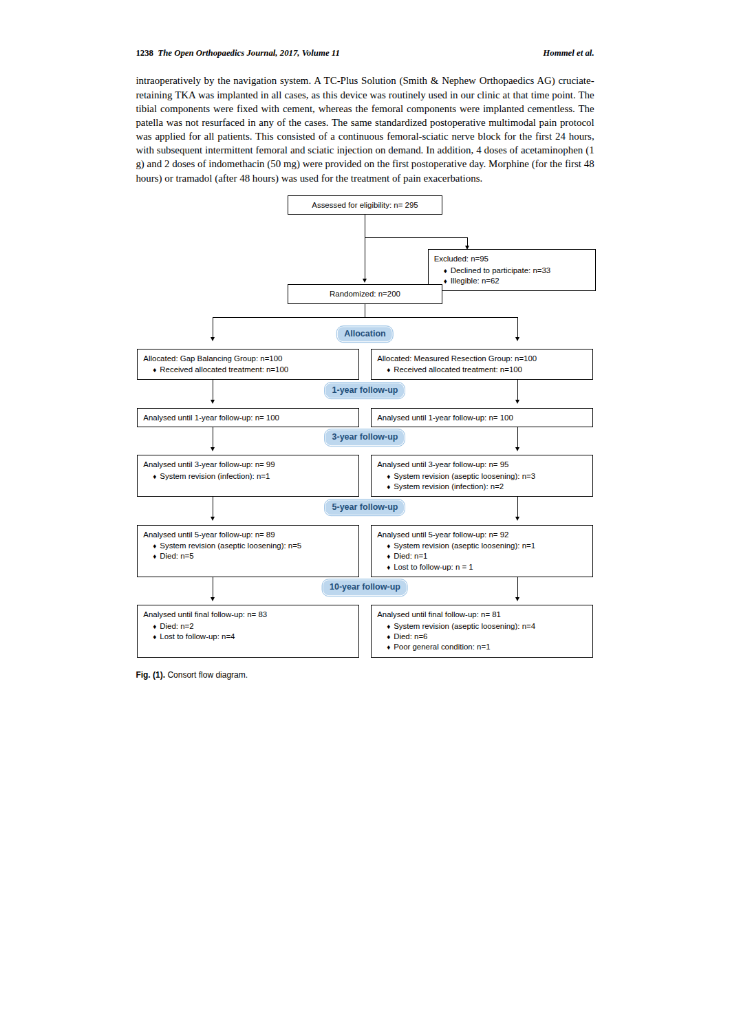1238 The Open Orthopaedics Journal, 2017, Volume 11
Hommel et al.
intraoperatively by the navigation system. A TC-Plus Solution (Smith & Nephew Orthopaedics AG) cruciate-retaining TKA was implanted in all cases, as this device was routinely used in our clinic at that time point. The tibial components were fixed with cement, whereas the femoral components were implanted cementless. The patella was not resurfaced in any of the cases. The same standardized postoperative multimodal pain protocol was applied for all patients. This consisted of a continuous femoral-sciatic nerve block for the first 24 hours, with subsequent intermittent femoral and sciatic injection on demand. In addition, 4 doses of acetaminophen (1 g) and 2 doses of indomethacin (50 mg) were provided on the first postoperative day. Morphine (for the first 48 hours) or tramadol (after 48 hours) was used for the treatment of pain exacerbations.
Assessed for eligibility: n= 295
Excluded: n=95
Declined to participate: n=33
Illegible: n=62
Randomized: n=200
Allocation
Allocated: Gap Balancing Group: n=100
Received allocated treatment: n=100
Allocated: Measured Resection Group: n=100
Received allocated treatment: n=100
1-year follow-up
Analysed until 1-year follow-up: n= 100
Analysed until 1-year follow-up: n= 100
3-year follow-up
Analysed until 3-year follow-up: n= 99
System revision (infection): n=1
Analysed until 3-year follow-up: n= 95
System revision (aseptic loosening): n=3
System revision (infection): n=2
5-year follow-up
Analysed until 5-year follow-up: n= 89
System revision (aseptic loosening): n=5
Died: n=5
Analysed until 5-year follow-up: n= 92
System revision (aseptic loosening): n=1
Died: n=1
Lost to follow-up: n = 1
10-year follow-up
Analysed until final follow-up: n= 83
Died: n=2
Lost to follow-up: n=4
Analysed until final follow-up: n= 81
System revision (aseptic loosening): n=4
Died: n=6
Poor general condition: n=1
Fig. (1). Consort flow diagram.